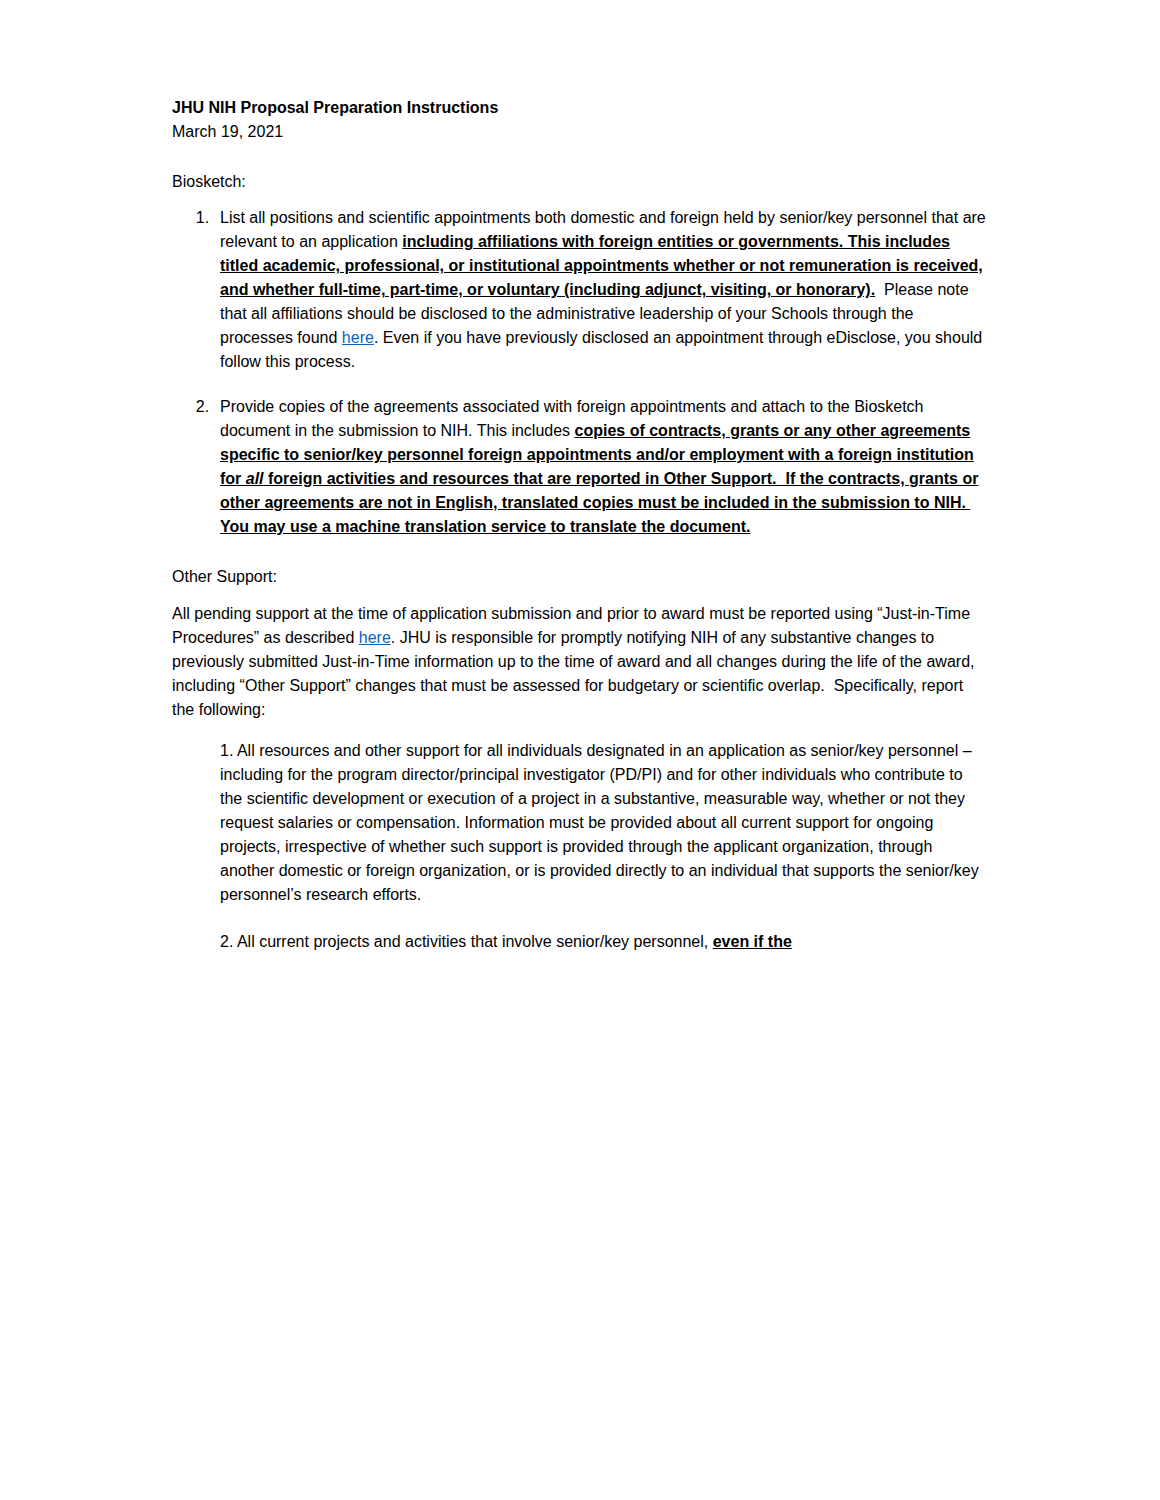JHU NIH Proposal Preparation Instructions
March 19, 2021
Biosketch:
List all positions and scientific appointments both domestic and foreign held by senior/key personnel that are relevant to an application including affiliations with foreign entities or governments. This includes titled academic, professional, or institutional appointments whether or not remuneration is received, and whether full-time, part-time, or voluntary (including adjunct, visiting, or honorary). Please note that all affiliations should be disclosed to the administrative leadership of your Schools through the processes found here. Even if you have previously disclosed an appointment through eDisclose, you should follow this process.
Provide copies of the agreements associated with foreign appointments and attach to the Biosketch document in the submission to NIH. This includes copies of contracts, grants or any other agreements specific to senior/key personnel foreign appointments and/or employment with a foreign institution for all foreign activities and resources that are reported in Other Support. If the contracts, grants or other agreements are not in English, translated copies must be included in the submission to NIH. You may use a machine translation service to translate the document.
Other Support:
All pending support at the time of application submission and prior to award must be reported using “Just-in-Time Procedures” as described here. JHU is responsible for promptly notifying NIH of any substantive changes to previously submitted Just-in-Time information up to the time of award and all changes during the life of the award, including “Other Support” changes that must be assessed for budgetary or scientific overlap. Specifically, report the following:
1. All resources and other support for all individuals designated in an application as senior/key personnel – including for the program director/principal investigator (PD/PI) and for other individuals who contribute to the scientific development or execution of a project in a substantive, measurable way, whether or not they request salaries or compensation. Information must be provided about all current support for ongoing projects, irrespective of whether such support is provided through the applicant organization, through another domestic or foreign organization, or is provided directly to an individual that supports the senior/key personnel’s research efforts.
2. All current projects and activities that involve senior/key personnel, even if the